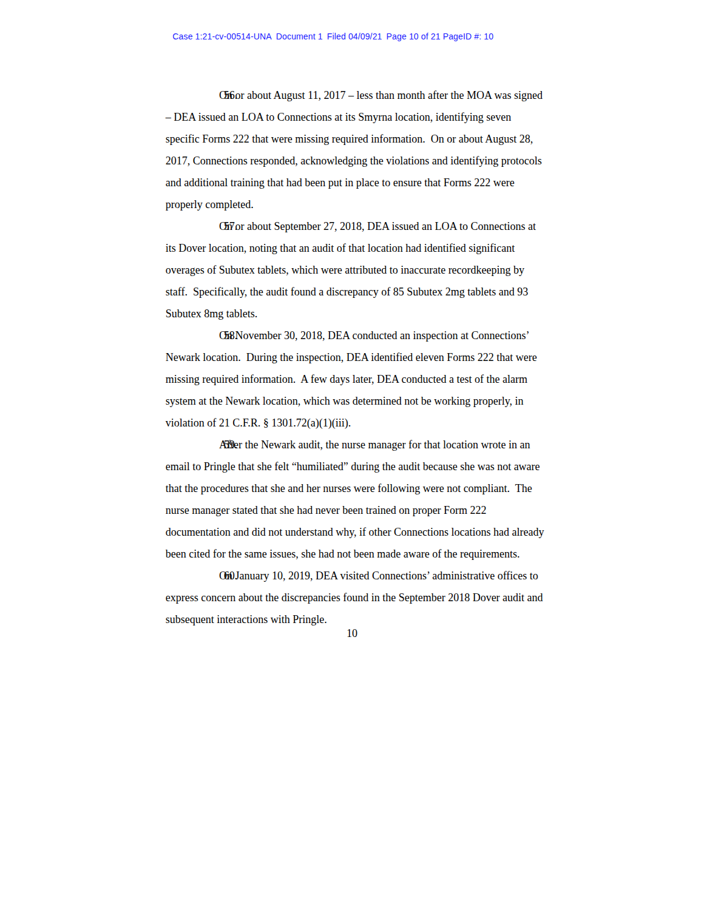Case 1:21-cv-00514-UNA Document 1 Filed 04/09/21 Page 10 of 21 PageID #: 10
56. On or about August 11, 2017 – less than month after the MOA was signed – DEA issued an LOA to Connections at its Smyrna location, identifying seven specific Forms 222 that were missing required information. On or about August 28, 2017, Connections responded, acknowledging the violations and identifying protocols and additional training that had been put in place to ensure that Forms 222 were properly completed.
57. On or about September 27, 2018, DEA issued an LOA to Connections at its Dover location, noting that an audit of that location had identified significant overages of Subutex tablets, which were attributed to inaccurate recordkeeping by staff. Specifically, the audit found a discrepancy of 85 Subutex 2mg tablets and 93 Subutex 8mg tablets.
58. On November 30, 2018, DEA conducted an inspection at Connections’ Newark location. During the inspection, DEA identified eleven Forms 222 that were missing required information. A few days later, DEA conducted a test of the alarm system at the Newark location, which was determined not be working properly, in violation of 21 C.F.R. § 1301.72(a)(1)(iii).
59. After the Newark audit, the nurse manager for that location wrote in an email to Pringle that she felt “humiliated” during the audit because she was not aware that the procedures that she and her nurses were following were not compliant. The nurse manager stated that she had never been trained on proper Form 222 documentation and did not understand why, if other Connections locations had already been cited for the same issues, she had not been made aware of the requirements.
60. On January 10, 2019, DEA visited Connections’ administrative offices to express concern about the discrepancies found in the September 2018 Dover audit and subsequent interactions with Pringle.
10